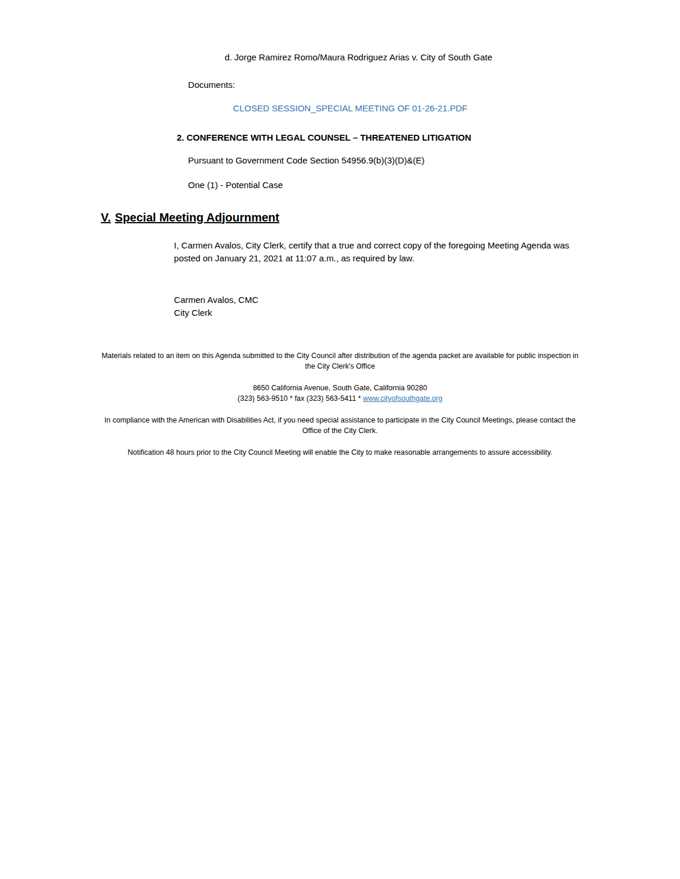d. Jorge Ramirez Romo  /Maura Rodriguez Arias v. City of South Gate
Documents:
CLOSED SESSION_SPECIAL MEETING OF 01-26-21.PDF
2. CONFERENCE WITH LEGAL COUNSEL – THREATENED LITIGATION
Pursuant to Government Code Section 54956.9(b)(3)(D)&(E)
One (1) - Potential Case
V. Special Meeting Adjournment
I, Carmen Avalos, City Clerk, certify that a true and correct copy of the foregoing Meeting Agenda was posted on January 21, 2021 at 11:07 a.m., as required by law.
Carmen Avalos, CMC
City Clerk
Materials related to an item on this Agenda submitted to the City Council after distribution of the agenda packet are available for public inspection in the City Clerk's Office
8650 California Avenue, South Gate, California 90280
(323) 563-9510 * fax (323) 563-5411 * www.cityofsouthgate.org
In compliance with the American with Disabilities Act, if you need special assistance to participate in the City Council Meetings, please contact the Office of the City Clerk.
Notification 48 hours prior to the City Council Meeting will enable the City to make reasonable arrangements to assure accessibility.